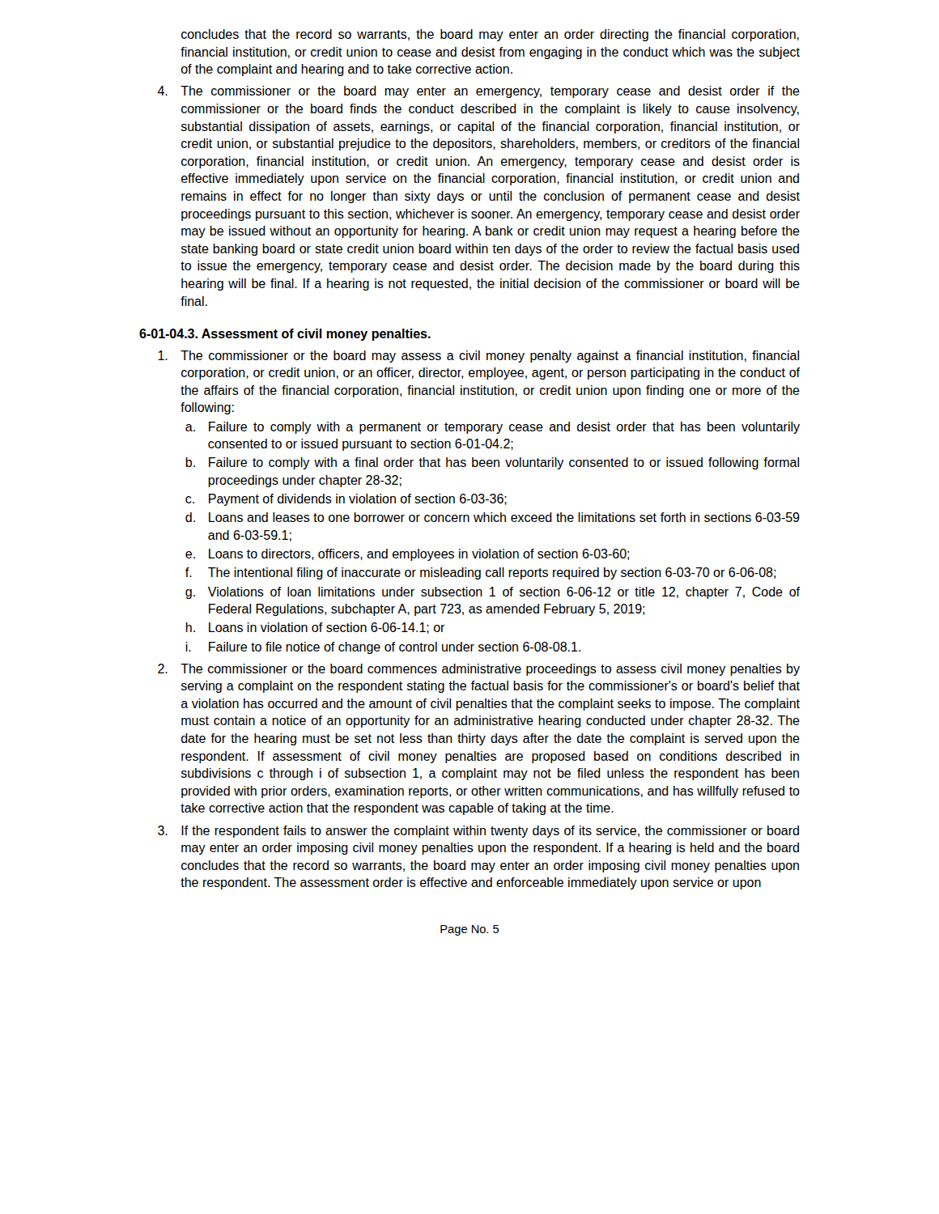concludes that the record so warrants, the board may enter an order directing the financial corporation, financial institution, or credit union to cease and desist from engaging in the conduct which was the subject of the complaint and hearing and to take corrective action.
4. The commissioner or the board may enter an emergency, temporary cease and desist order if the commissioner or the board finds the conduct described in the complaint is likely to cause insolvency, substantial dissipation of assets, earnings, or capital of the financial corporation, financial institution, or credit union, or substantial prejudice to the depositors, shareholders, members, or creditors of the financial corporation, financial institution, or credit union. An emergency, temporary cease and desist order is effective immediately upon service on the financial corporation, financial institution, or credit union and remains in effect for no longer than sixty days or until the conclusion of permanent cease and desist proceedings pursuant to this section, whichever is sooner. An emergency, temporary cease and desist order may be issued without an opportunity for hearing. A bank or credit union may request a hearing before the state banking board or state credit union board within ten days of the order to review the factual basis used to issue the emergency, temporary cease and desist order. The decision made by the board during this hearing will be final. If a hearing is not requested, the initial decision of the commissioner or board will be final.
6-01-04.3. Assessment of civil money penalties.
1. The commissioner or the board may assess a civil money penalty against a financial institution, financial corporation, or credit union, or an officer, director, employee, agent, or person participating in the conduct of the affairs of the financial corporation, financial institution, or credit union upon finding one or more of the following:
a. Failure to comply with a permanent or temporary cease and desist order that has been voluntarily consented to or issued pursuant to section 6-01-04.2;
b. Failure to comply with a final order that has been voluntarily consented to or issued following formal proceedings under chapter 28-32;
c. Payment of dividends in violation of section 6-03-36;
d. Loans and leases to one borrower or concern which exceed the limitations set forth in sections 6-03-59 and 6-03-59.1;
e. Loans to directors, officers, and employees in violation of section 6-03-60;
f. The intentional filing of inaccurate or misleading call reports required by section 6-03-70 or 6-06-08;
g. Violations of loan limitations under subsection 1 of section 6-06-12 or title 12, chapter 7, Code of Federal Regulations, subchapter A, part 723, as amended February 5, 2019;
h. Loans in violation of section 6-06-14.1; or
i. Failure to file notice of change of control under section 6-08-08.1.
2. The commissioner or the board commences administrative proceedings to assess civil money penalties by serving a complaint on the respondent stating the factual basis for the commissioner's or board's belief that a violation has occurred and the amount of civil penalties that the complaint seeks to impose. The complaint must contain a notice of an opportunity for an administrative hearing conducted under chapter 28-32. The date for the hearing must be set not less than thirty days after the date the complaint is served upon the respondent. If assessment of civil money penalties are proposed based on conditions described in subdivisions c through i of subsection 1, a complaint may not be filed unless the respondent has been provided with prior orders, examination reports, or other written communications, and has willfully refused to take corrective action that the respondent was capable of taking at the time.
3. If the respondent fails to answer the complaint within twenty days of its service, the commissioner or board may enter an order imposing civil money penalties upon the respondent. If a hearing is held and the board concludes that the record so warrants, the board may enter an order imposing civil money penalties upon the respondent. The assessment order is effective and enforceable immediately upon service or upon
Page No. 5